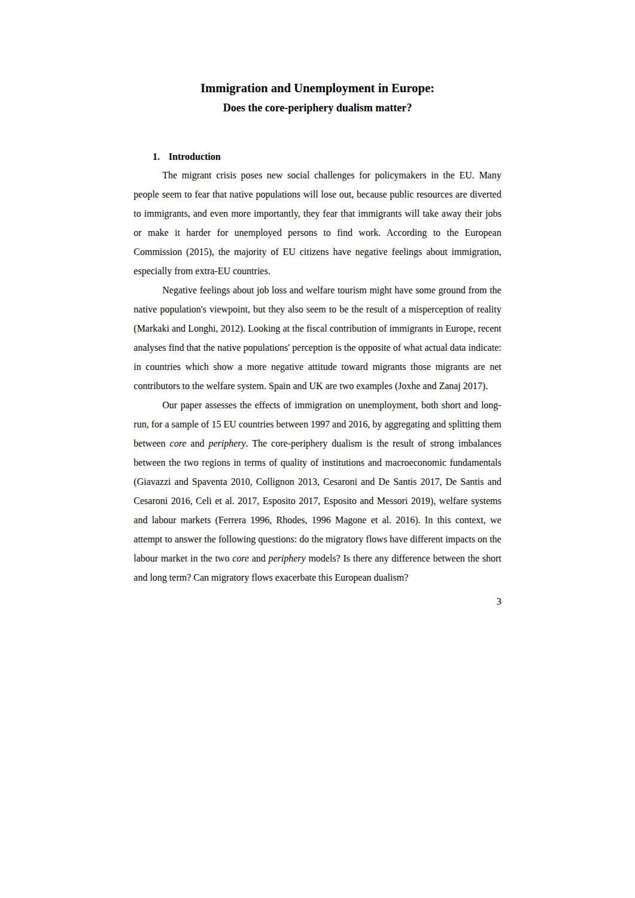Immigration and Unemployment in Europe: Does the core-periphery dualism matter?
1. Introduction
The migrant crisis poses new social challenges for policymakers in the EU. Many people seem to fear that native populations will lose out, because public resources are diverted to immigrants, and even more importantly, they fear that immigrants will take away their jobs or make it harder for unemployed persons to find work. According to the European Commission (2015), the majority of EU citizens have negative feelings about immigration, especially from extra-EU countries.
Negative feelings about job loss and welfare tourism might have some ground from the native population's viewpoint, but they also seem to be the result of a misperception of reality (Markaki and Longhi, 2012). Looking at the fiscal contribution of immigrants in Europe, recent analyses find that the native populations' perception is the opposite of what actual data indicate: in countries which show a more negative attitude toward migrants those migrants are net contributors to the welfare system. Spain and UK are two examples (Joxhe and Zanaj 2017).
Our paper assesses the effects of immigration on unemployment, both short and long-run, for a sample of 15 EU countries between 1997 and 2016, by aggregating and splitting them between core and periphery. The core-periphery dualism is the result of strong imbalances between the two regions in terms of quality of institutions and macroeconomic fundamentals (Giavazzi and Spaventa 2010, Collignon 2013, Cesaroni and De Santis 2017, De Santis and Cesaroni 2016, Celi et al. 2017, Esposito 2017, Esposito and Messori 2019), welfare systems and labour markets (Ferrera 1996, Rhodes, 1996 Magone et al. 2016). In this context, we attempt to answer the following questions: do the migratory flows have different impacts on the labour market in the two core and periphery models? Is there any difference between the short and long term? Can migratory flows exacerbate this European dualism?
3